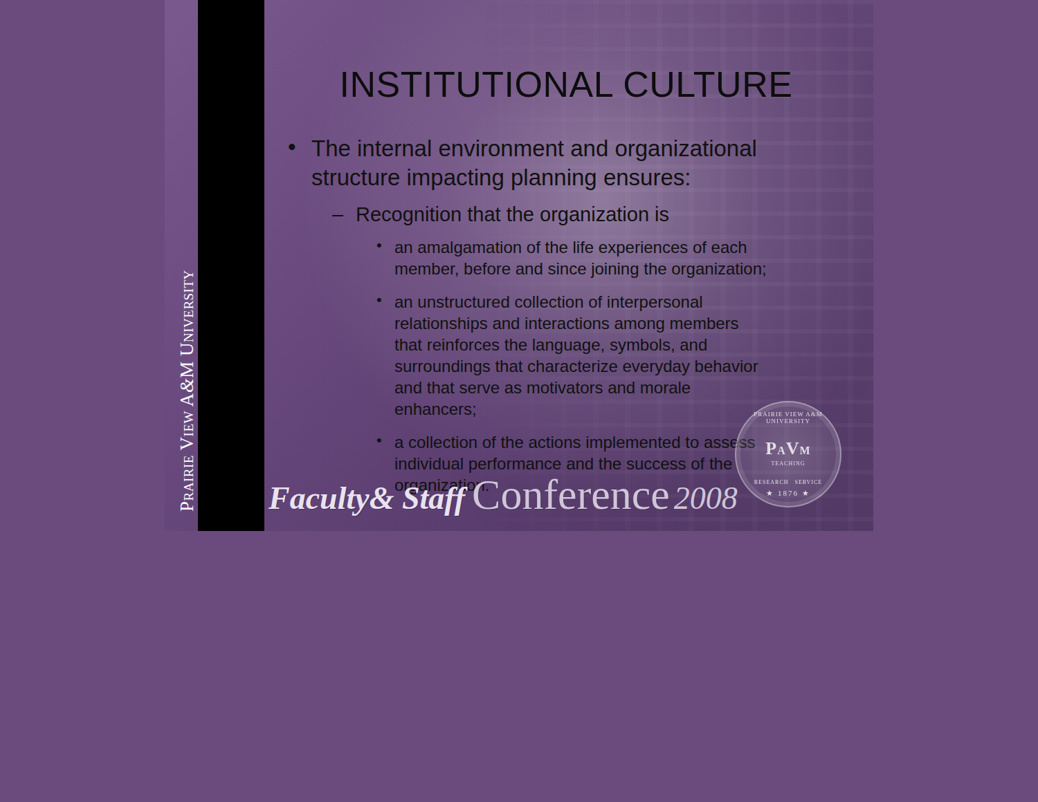Prairie View A&M University
INSTITUTIONAL CULTURE
The internal environment and organizational structure impacting planning ensures:
Recognition that the organization is
an amalgamation of the life experiences of each member, before and since joining the organization;
an unstructured collection of interpersonal relationships and interactions among members that reinforces the language, symbols, and surroundings that characterize everyday behavior and that serve as motivators and morale enhancers;
a collection of the actions implemented to assess individual performance and the success of the organization.
Faculty& Staff Conference 2008
PRAIRIE VIEW A&M UNIVERSITY
PAVM
TEACHING
RESEARCH SERVICE
★ 1876 ★